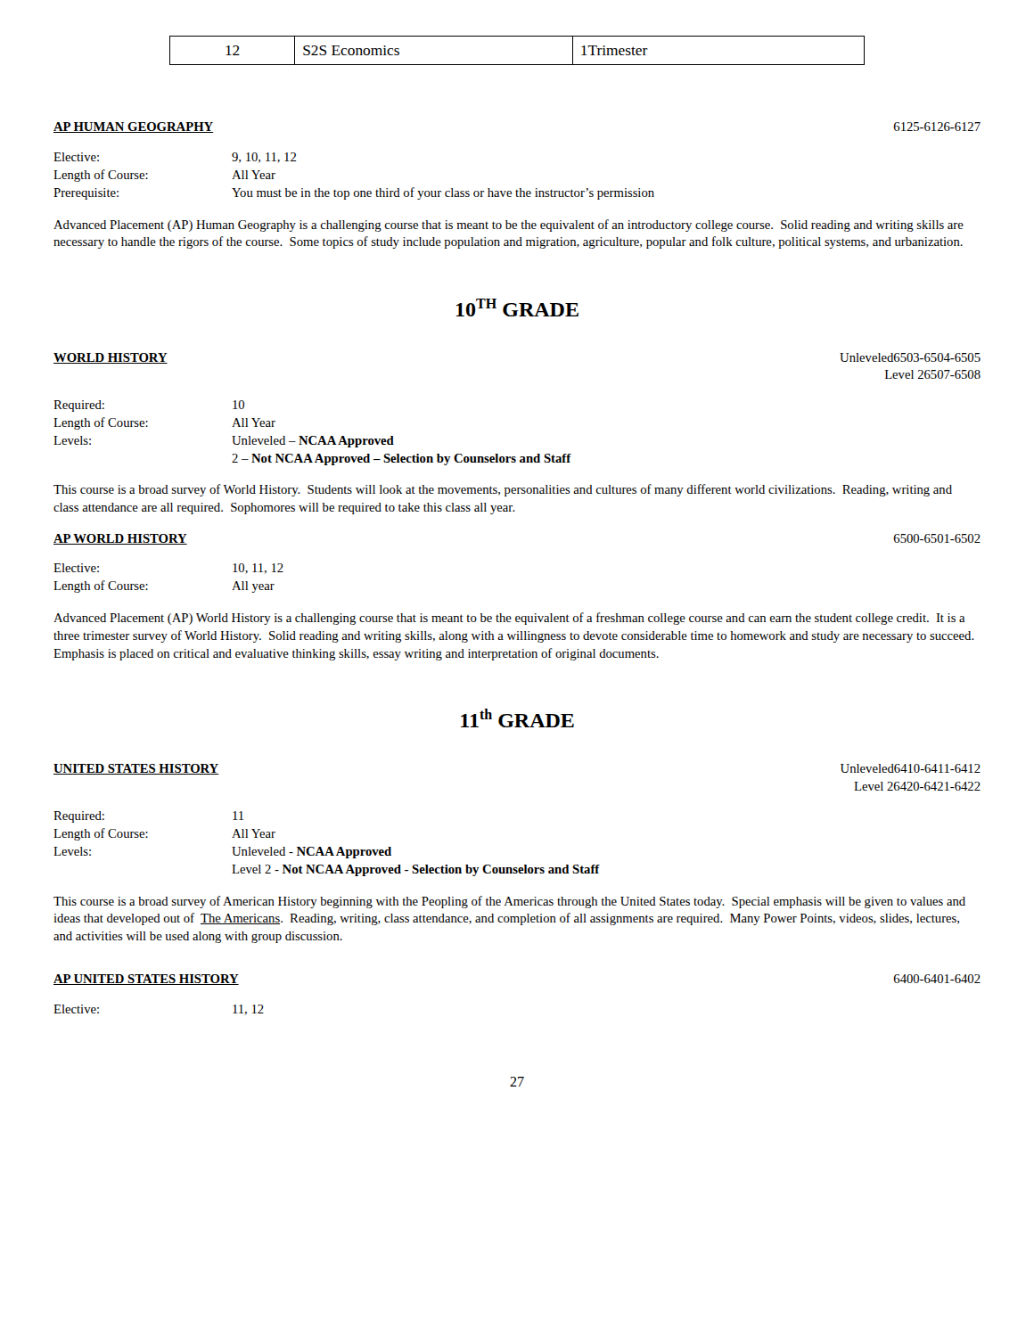| 12 | S2S Economics | 1Trimester |
AP HUMAN GEOGRAPHY 6125-6126-6127
Elective:
9, 10, 11, 12
Length of Course:
All Year
Prerequisite:
You must be in the top one third of your class or have the instructor’s permission
Advanced Placement (AP) Human Geography is a challenging course that is meant to be the equivalent of an introductory college course. Solid reading and writing skills are necessary to handle the rigors of the course. Some topics of study include population and migration, agriculture, popular and folk culture, political systems, and urbanization.
10TH GRADE
WORLD HISTORY Unleveled6503-6504-6505 Level 26507-6508
Required:
10
Length of Course:
All Year
Levels:
Unleveled – NCAA Approved
2 – Not NCAA Approved – Selection by Counselors and Staff
This course is a broad survey of World History. Students will look at the movements, personalities and cultures of many different world civilizations. Reading, writing and class attendance are all required. Sophomores will be required to take this class all year.
AP WORLD HISTORY 6500-6501-6502
Elective:
10, 11, 12
Length of Course:
All year
Advanced Placement (AP) World History is a challenging course that is meant to be the equivalent of a freshman college course and can earn the student college credit. It is a three trimester survey of World History. Solid reading and writing skills, along with a willingness to devote considerable time to homework and study are necessary to succeed. Emphasis is placed on critical and evaluative thinking skills, essay writing and interpretation of original documents.
11th GRADE
UNITED STATES HISTORY Unleveled6410-6411-6412 Level 26420-6421-6422
Required:
11
Length of Course:
All Year
Levels:
Unleveled - NCAA Approved
Level 2 - Not NCAA Approved - Selection by Counselors and Staff
This course is a broad survey of American History beginning with the Peopling of the Americas through the United States today. Special emphasis will be given to values and ideas that developed out of The Americans. Reading, writing, class attendance, and completion of all assignments are required. Many Power Points, videos, slides, lectures, and activities will be used along with group discussion.
AP UNITED STATES HISTORY 6400-6401-6402
Elective:
11, 12
27